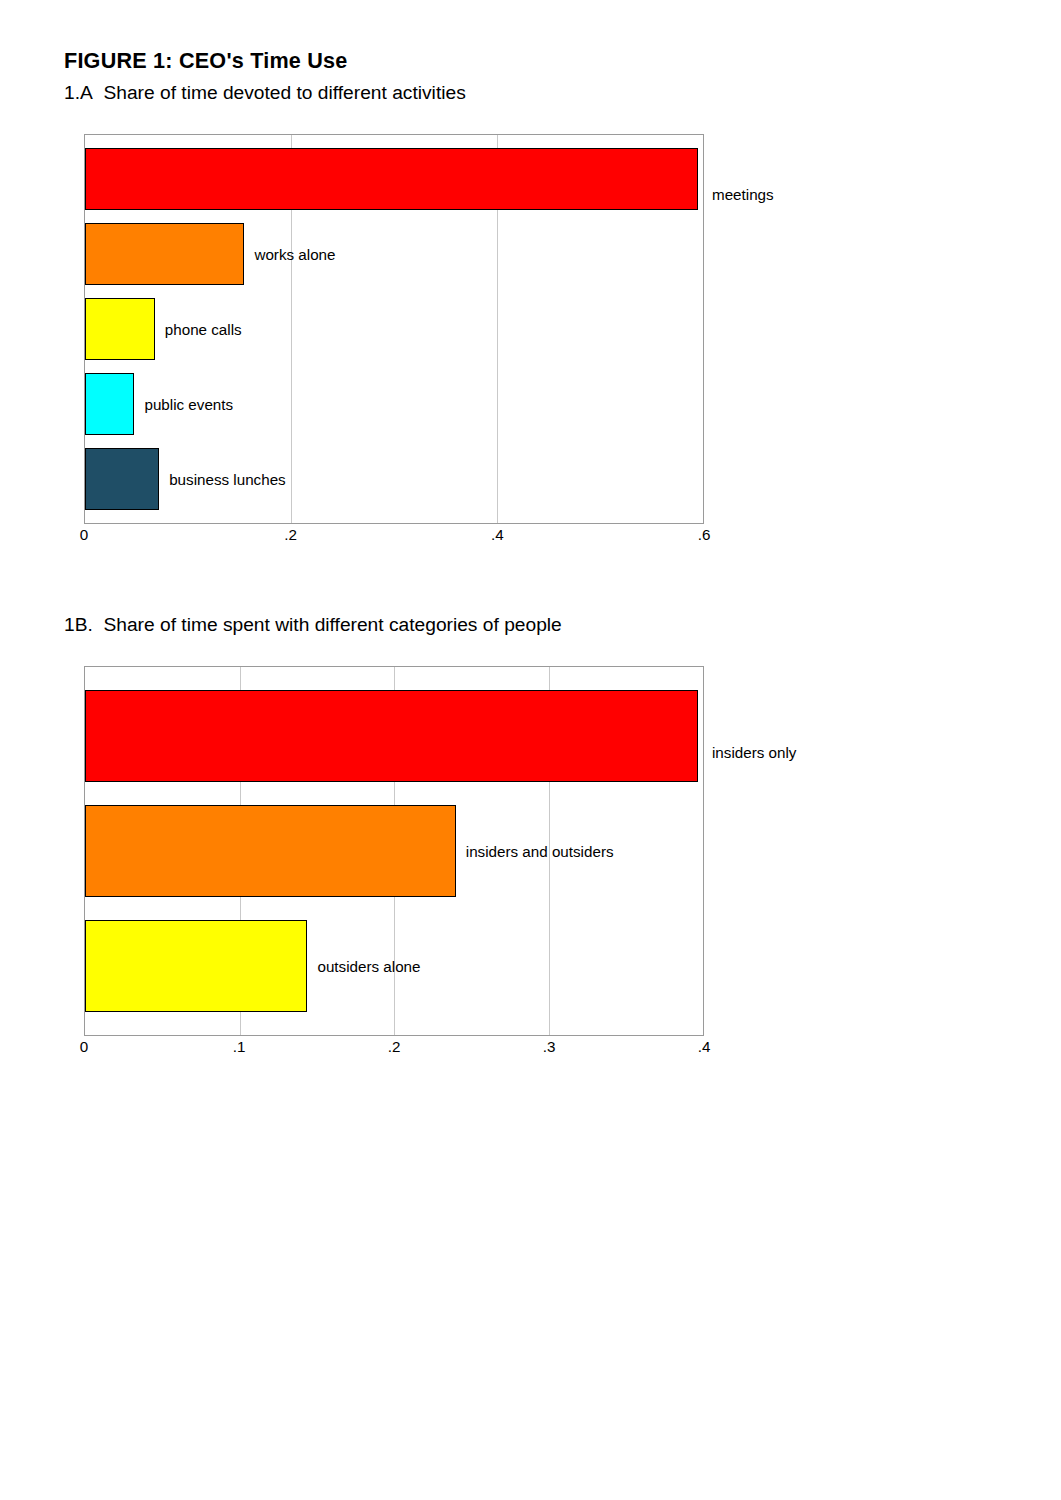FIGURE 1: CEO's Time Use
1.A Share of time devoted to different activities
works alone
phone calls
public events
business lunches
meetings
0 .2 .4 .6
1B. Share of time spent with different categories of people
insiders and outsiders
outsiders alone
insiders only
0 .1 .2 .3 .4